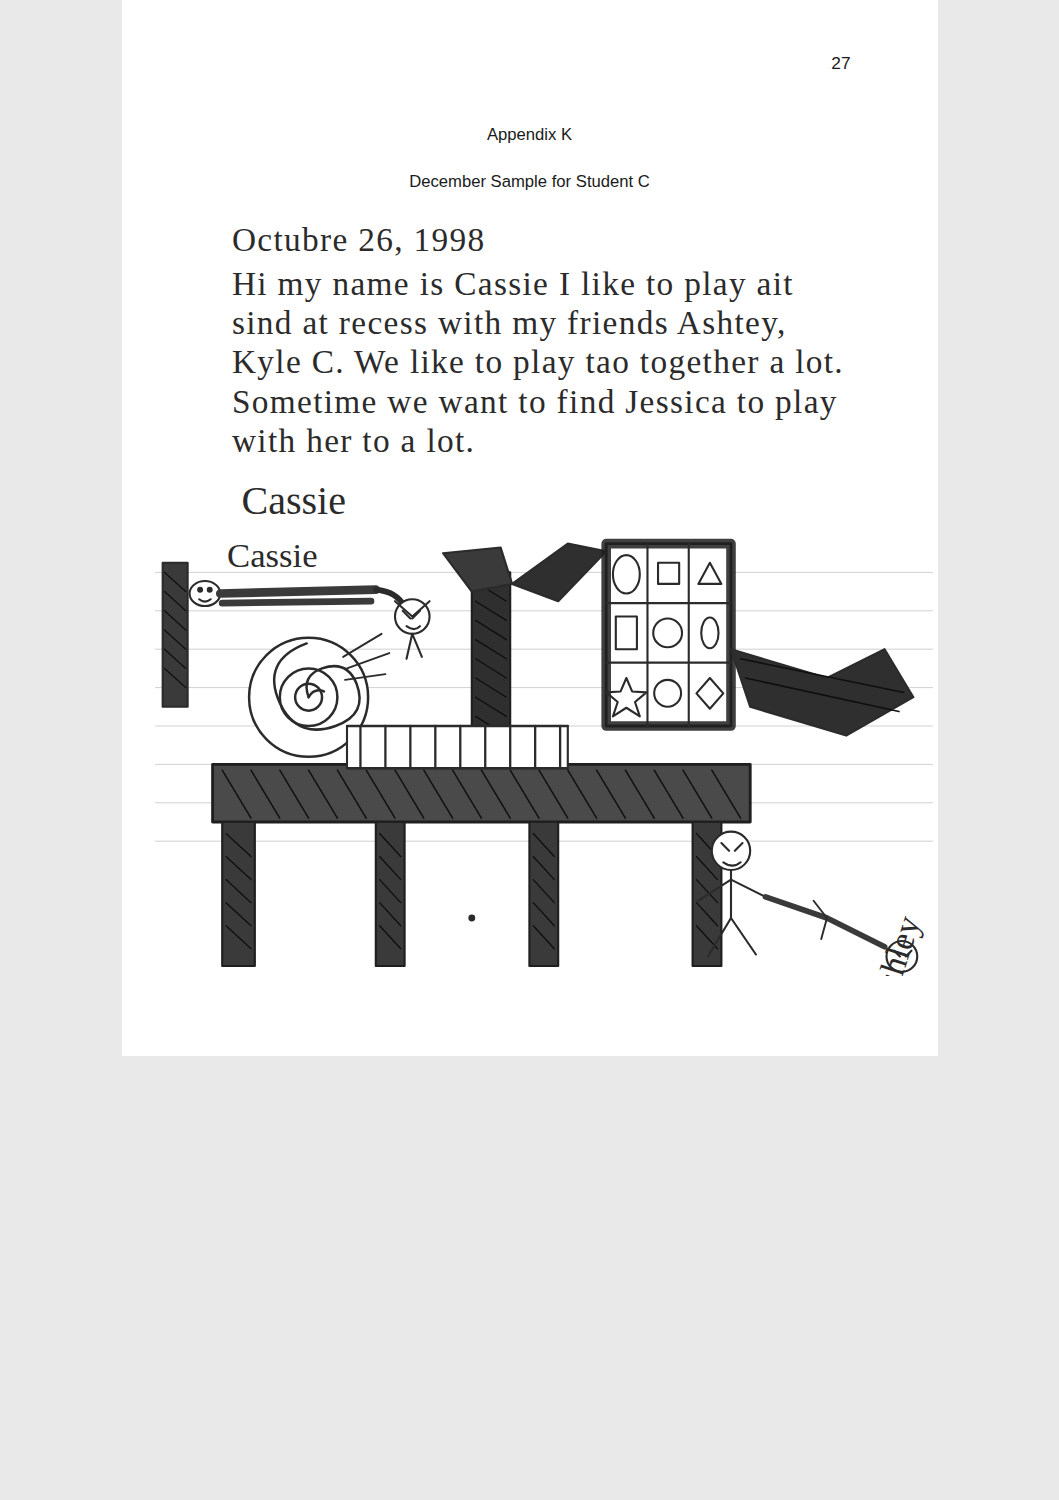27
Appendix K
December Sample for Student C
Octubre 26, 1998
Hi my name is Cassie I like to play ait sind at recess with my friends Ashtey, Kyle C. We like to play tao together a lot. Sometime we want to find Jessica to play with her to a lot.
Cassie
Cassie Ashley